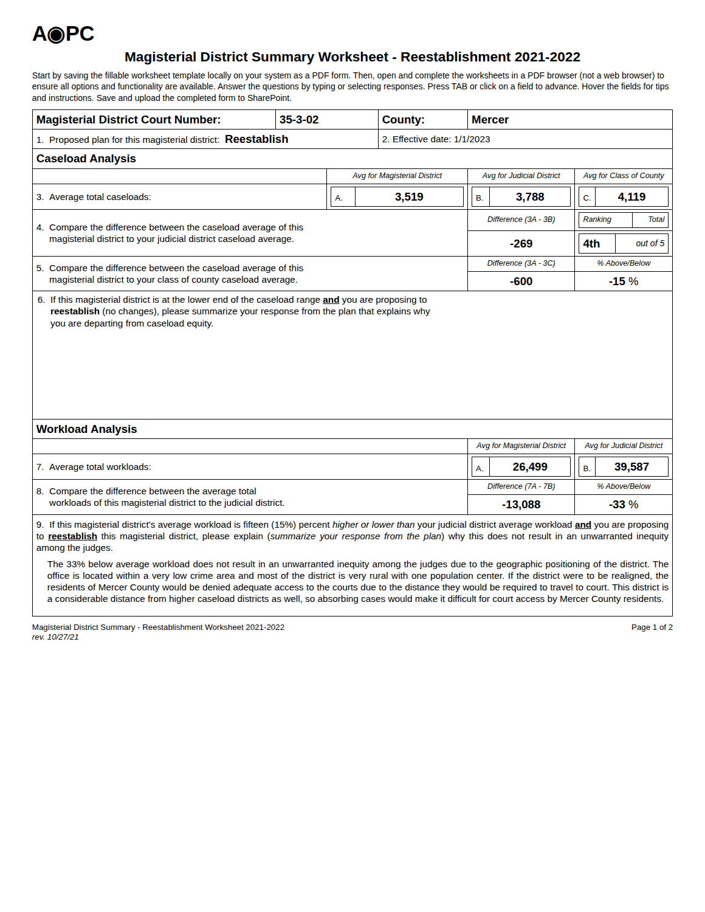A◉PC
Magisterial District Summary Worksheet - Reestablishment 2021-2022
Start by saving the fillable worksheet template locally on your system as a PDF form. Then, open and complete the worksheets in a PDF browser (not a web browser) to ensure all options and functionality are available. Answer the questions by typing or selecting responses. Press TAB or click on a field to advance. Hover the fields for tips and instructions. Save and upload the completed form to SharePoint.
| Magisterial District Court Number: | 35-3-02 | County: | Mercer |
| 1. Proposed plan for this magisterial district: Reestablish | 2. Effective date: 1/1/2023 |
| Caseload Analysis |
| | Avg for Magisterial District | Avg for Judicial District | Avg for Class of County |
| 3. Average total caseloads: | / A. / 3,519 / | / B. / 3,788 / | / C. / 4,119 / |
| 4. Compare the difference between the caseload average of this magisterial district to your judicial district caseload average. | Difference (3A - 3B) | / Ranking / Total / |
| -269 | / 4th / out of 5 / |
| 5. Compare the difference between the caseload average of this magisterial district to your class of county caseload average. | Difference (3A - 3C) | % Above/Below |
| -600 | -15 % |
| 6. If this magisterial district is at the lower end of the caseload range and you are proposing to reestablish (no changes), please summarize your response from the plan that explains why you are departing from caseload equity. |
| Workload Analysis |
| | Avg for Magisterial District | Avg for Judicial District |
| 7. Average total workloads: | / A. / 26,499 / | / B. / 39,587 / |
| 8. Compare the difference between the average total workloads of this magisterial district to the judicial district. | Difference (7A - 7B) | % Above/Below |
| -13,088 | -33 % |
| 9. If this magisterial district's average workload is fifteen (15%) percent higher or lower than your judicial district average workload and you are proposing to reestablish this magisterial district, please explain ( summarize your response from the plan ) why this does not result in an unwarranted inequity among the judges. The 33% below average workload does not result in an unwarranted inequity among the judges due to the geographic positioning of the district. The office is located within a very low crime area and most of the district is very rural with one population center. If the district were to be realigned, the residents of Mercer County would be denied adequate access to the courts due to the distance they would be required to travel to court. This district is a considerable distance from higher caseload districts as well, so absorbing cases would make it difficult for court access by Mercer County residents. |
Magisterial District Summary - Reestablishment Worksheet 2021-2022
rev. 10/27/21
Page 1 of 2